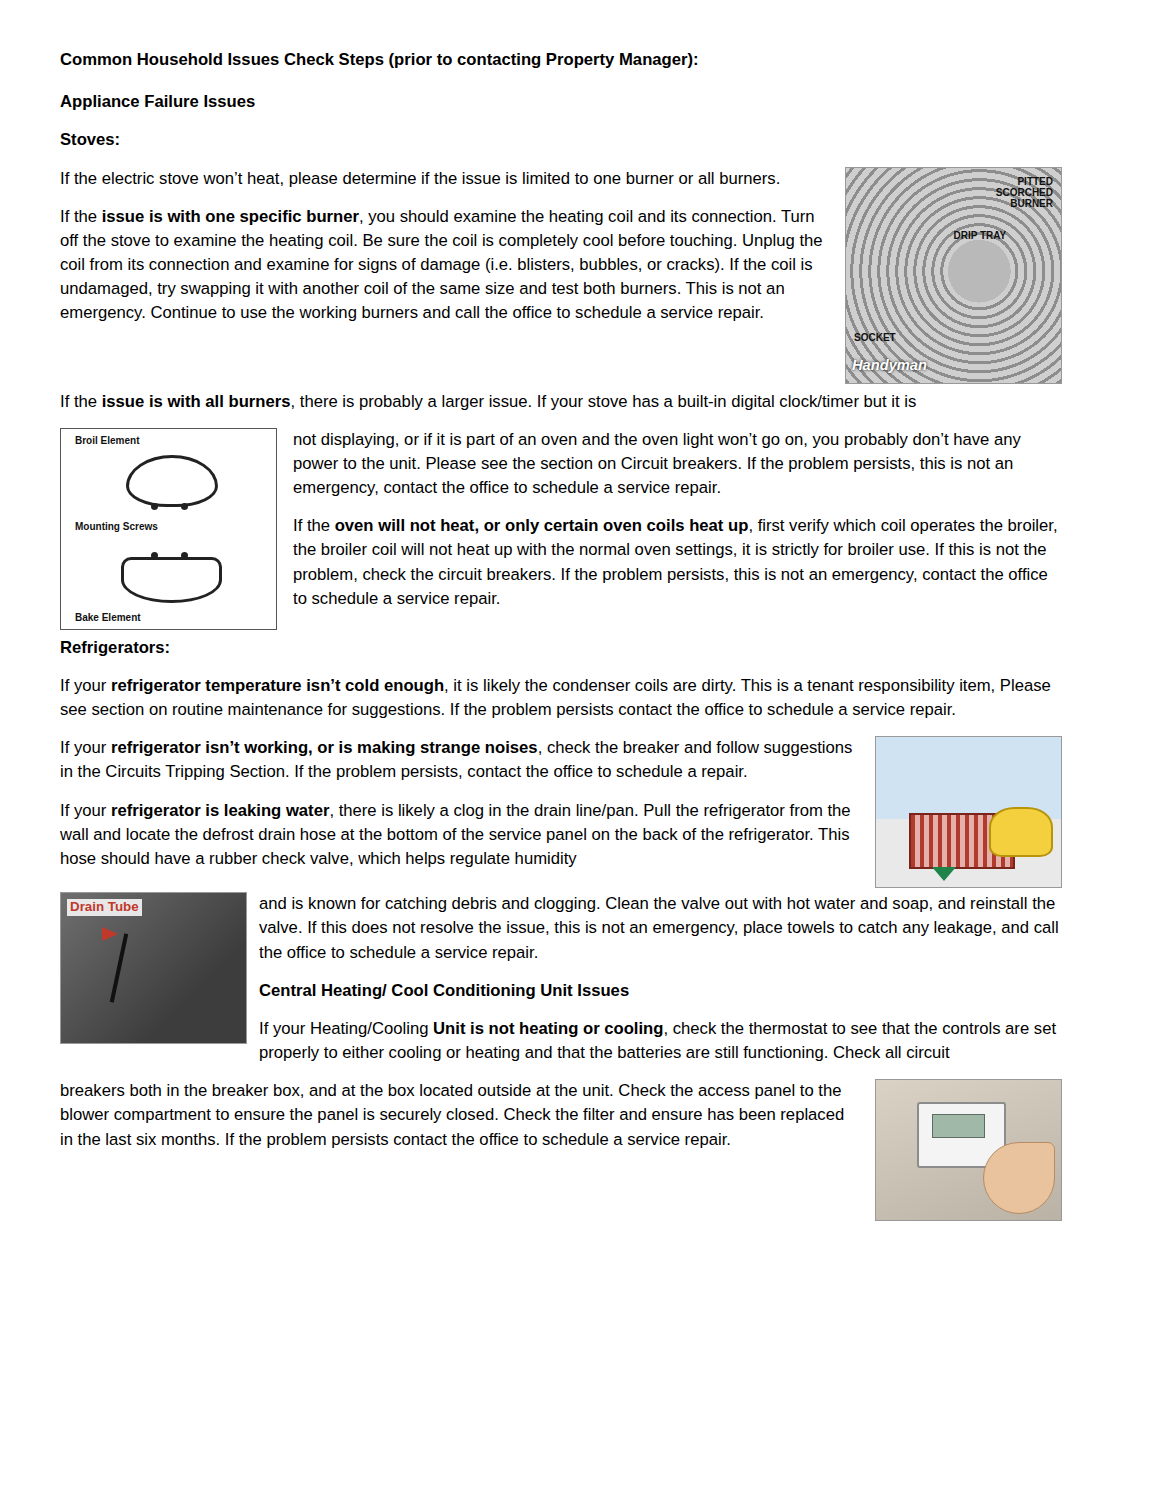Common Household Issues Check Steps (prior to contacting Property Manager):
Appliance Failure Issues
Stoves:
PITTED
SCORCHED
BURNER DRIP TRAY SOCKET Handyman
If the electric stove won’t heat, please determine if the issue is limited to one burner or all burners.
If the issue is with one specific burner, you should examine the heating coil and its connection. Turn off the stove to examine the heating coil. Be sure the coil is completely cool before touching. Unplug the coil from its connection and examine for signs of damage (i.e. blisters, bubbles, or cracks). If the coil is undamaged, try swapping it with another coil of the same size and test both burners. This is not an emergency. Continue to use the working burners and call the office to schedule a service repair.
If the issue is with all burners, there is probably a larger issue. If your stove has a built-in digital clock/timer but it is
Broil Element Mounting Screws Bake Element
not displaying, or if it is part of an oven and the oven light won’t go on, you probably don’t have any power to the unit. Please see the section on Circuit breakers. If the problem persists, this is not an emergency, contact the office to schedule a service repair.
If the oven will not heat, or only certain oven coils heat up, first verify which coil operates the broiler, the broiler coil will not heat up with the normal oven settings, it is strictly for broiler use. If this is not the problem, check the circuit breakers. If the problem persists, this is not an emergency, contact the office to schedule a service repair.
Refrigerators:
If your refrigerator temperature isn’t cold enough, it is likely the condenser coils are dirty. This is a tenant responsibility item, Please see section on routine maintenance for suggestions. If the problem persists contact the office to schedule a service repair.
If your refrigerator isn’t working, or is making strange noises, check the breaker and follow suggestions in the Circuits Tripping Section. If the problem persists, contact the office to schedule a repair.
If your refrigerator is leaking water, there is likely a clog in the drain line/pan. Pull the refrigerator from the wall and locate the defrost drain hose at the bottom of the service panel on the back of the refrigerator. This hose should have a rubber check valve, which helps regulate humidity
Drain Tube
and is known for catching debris and clogging. Clean the valve out with hot water and soap, and reinstall the valve. If this does not resolve the issue, this is not an emergency, place towels to catch any leakage, and call the office to schedule a service repair.
Central Heating/ Cool Conditioning Unit Issues
If your Heating/Cooling Unit is not heating or cooling, check the thermostat to see that the controls are set properly to either cooling or heating and that the batteries are still functioning. Check all circuit
breakers both in the breaker box, and at the box located outside at the unit. Check the access panel to the blower compartment to ensure the panel is securely closed. Check the filter and ensure has been replaced in the last six months. If the problem persists contact the office to schedule a service repair.